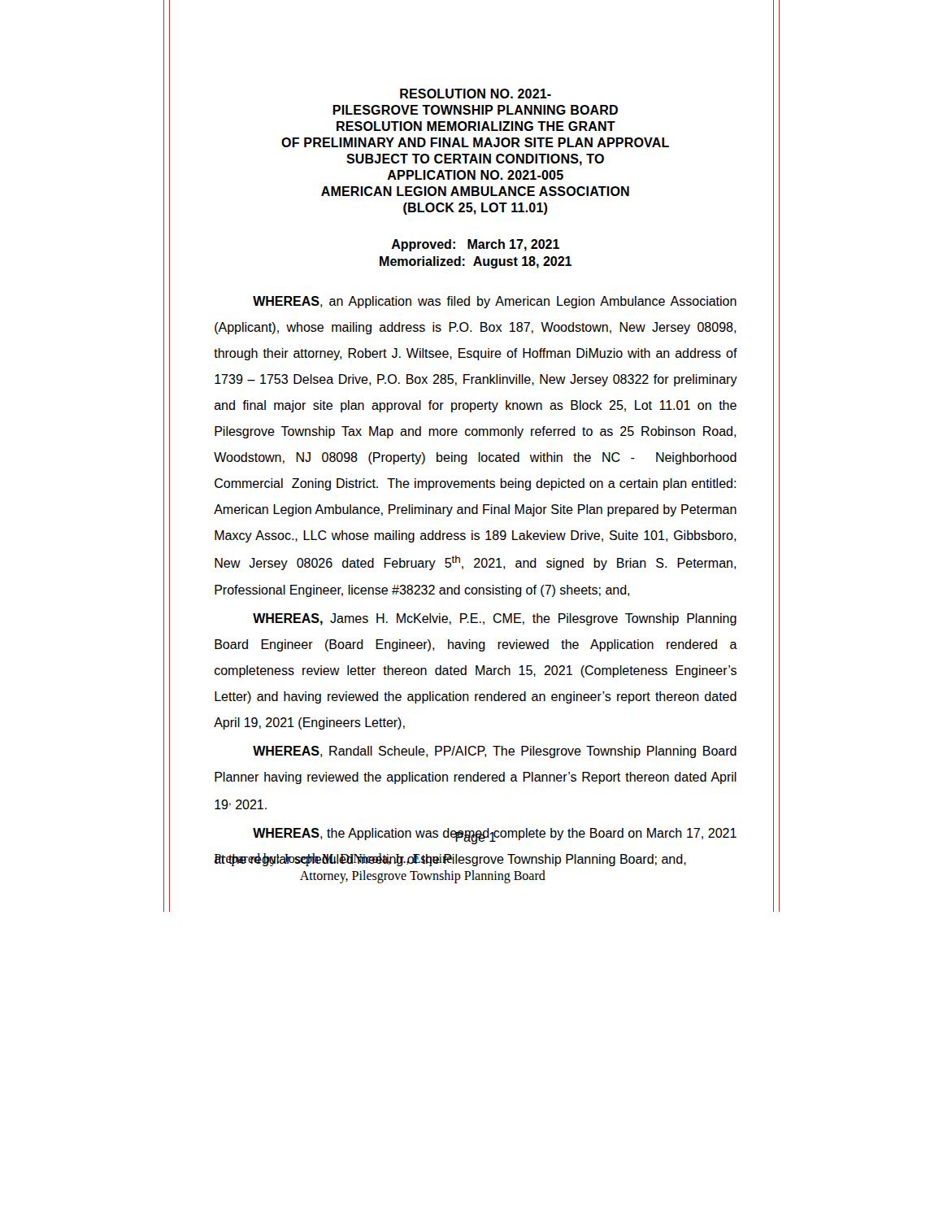RESOLUTION NO. 2021- PILESGROVE TOWNSHIP PLANNING BOARD RESOLUTION MEMORIALIZING THE GRANT OF PRELIMINARY AND FINAL MAJOR SITE PLAN APPROVAL SUBJECT TO CERTAIN CONDITIONS, TO APPLICATION NO. 2021-005 AMERICAN LEGION AMBULANCE ASSOCIATION (BLOCK 25, LOT 11.01)
Approved: March 17, 2021
Memorialized: August 18, 2021
WHEREAS, an Application was filed by American Legion Ambulance Association (Applicant), whose mailing address is P.O. Box 187, Woodstown, New Jersey 08098, through their attorney, Robert J. Wiltsee, Esquire of Hoffman DiMuzio with an address of 1739 – 1753 Delsea Drive, P.O. Box 285, Franklinville, New Jersey 08322 for preliminary and final major site plan approval for property known as Block 25, Lot 11.01 on the Pilesgrove Township Tax Map and more commonly referred to as 25 Robinson Road, Woodstown, NJ 08098 (Property) being located within the NC - Neighborhood Commercial Zoning District. The improvements being depicted on a certain plan entitled: American Legion Ambulance, Preliminary and Final Major Site Plan prepared by Peterman Maxcy Assoc., LLC whose mailing address is 189 Lakeview Drive, Suite 101, Gibbsboro, New Jersey 08026 dated February 5th, 2021, and signed by Brian S. Peterman, Professional Engineer, license #38232 and consisting of (7) sheets; and,
WHEREAS, James H. McKelvie, P.E., CME, the Pilesgrove Township Planning Board Engineer (Board Engineer), having reviewed the Application rendered a completeness review letter thereon dated March 15, 2021 (Completeness Engineer’s Letter) and having reviewed the application rendered an engineer’s report thereon dated April 19, 2021 (Engineers Letter),
WHEREAS, Randall Scheule, PP/AICP, The Pilesgrove Township Planning Board Planner having reviewed the application rendered a Planner’s Report thereon dated April 19, 2021.
WHEREAS, the Application was deemed complete by the Board on March 17, 2021 at the regular scheduled meeting of the Pilesgrove Township Planning Board; and,
Page 1
Prepared by: Joseph M. DiNicola, Jr., Esquire Attorney, Pilesgrove Township Planning Board